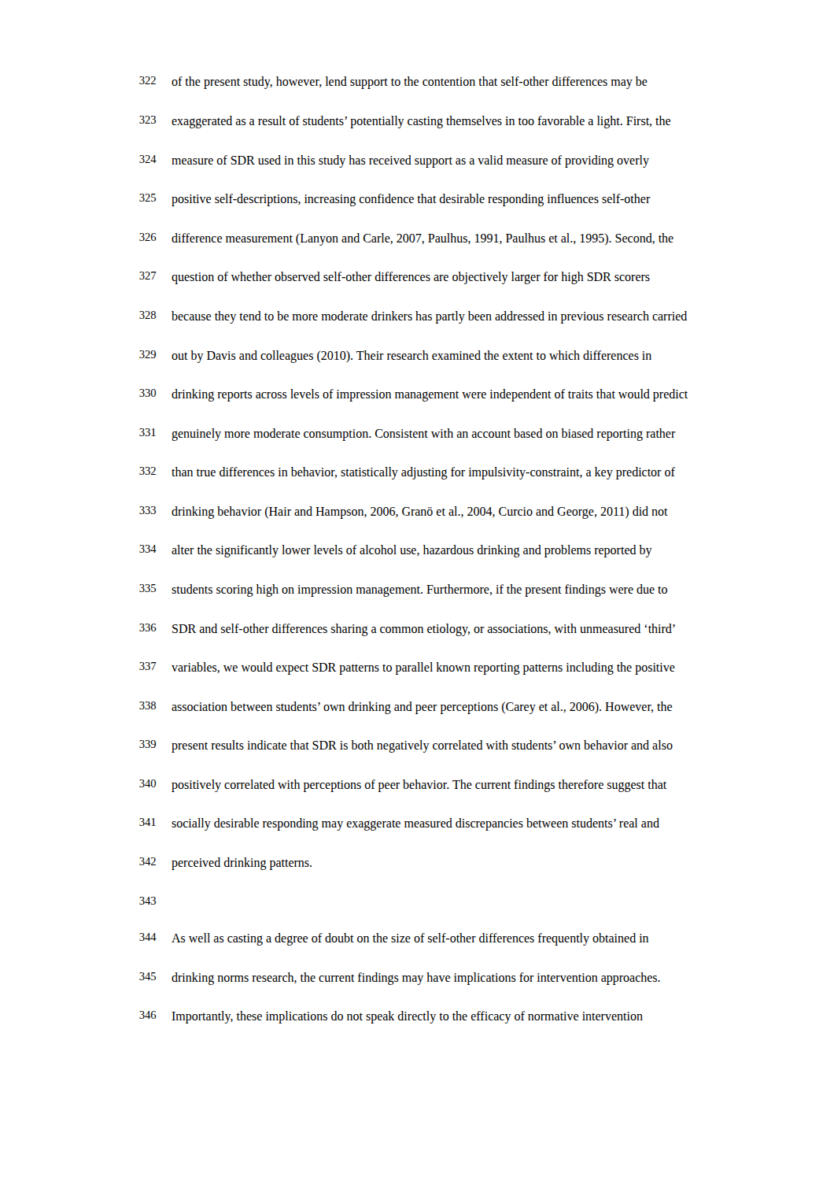of the present study, however, lend support to the contention that self-other differences may be
exaggerated as a result of students’ potentially casting themselves in too favorable a light. First, the
measure of SDR used in this study has received support as a valid measure of providing overly
positive self-descriptions, increasing confidence that desirable responding influences self-other
difference measurement (Lanyon and Carle, 2007, Paulhus, 1991, Paulhus et al., 1995). Second, the
question of whether observed self-other differences are objectively larger for high SDR scorers
because they tend to be more moderate drinkers has partly been addressed in previous research carried
out by Davis and colleagues (2010). Their research examined the extent to which differences in
drinking reports across levels of impression management were independent of traits that would predict
genuinely more moderate consumption. Consistent with an account based on biased reporting rather
than true differences in behavior, statistically adjusting for impulsivity-constraint, a key predictor of
drinking behavior (Hair and Hampson, 2006, Granö et al., 2004, Curcio and George, 2011) did not
alter the significantly lower levels of alcohol use, hazardous drinking and problems reported by
students scoring high on impression management. Furthermore, if the present findings were due to
SDR and self-other differences sharing a common etiology, or associations, with unmeasured ‘third’
variables, we would expect SDR patterns to parallel known reporting patterns including the positive
association between students’ own drinking and peer perceptions (Carey et al., 2006). However, the
present results indicate that SDR is both negatively correlated with students’ own behavior and also
positively correlated with perceptions of peer behavior. The current findings therefore suggest that
socially desirable responding may exaggerate measured discrepancies between students’ real and
perceived drinking patterns.
As well as casting a degree of doubt on the size of self-other differences frequently obtained in
drinking norms research, the current findings may have implications for intervention approaches.
Importantly, these implications do not speak directly to the efficacy of normative intervention